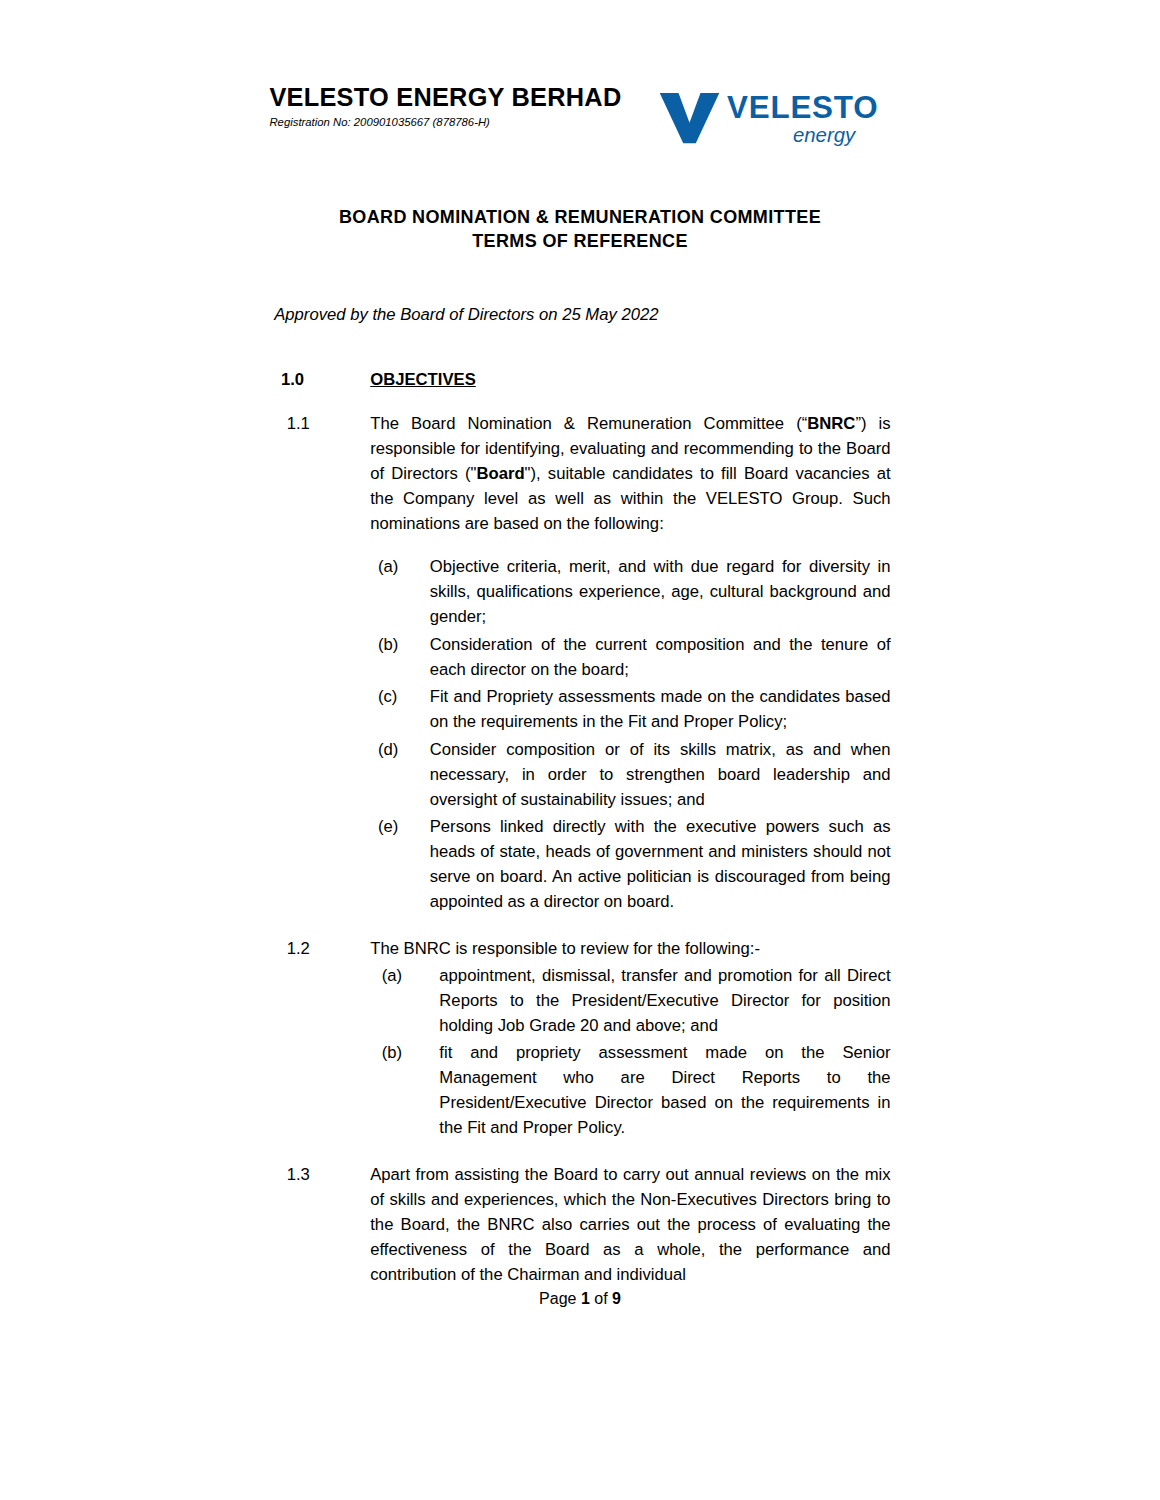VELESTO ENERGY BERHAD
Registration No: 200901035667 (878786-H)
VELESTO energy
BOARD NOMINATION & REMUNERATION COMMITTEE
TERMS OF REFERENCE
Approved by the Board of Directors on 25 May 2022
1.0
OBJECTIVES
1.1
The Board Nomination & Remuneration Committee (“BNRC”) is responsible for identifying, evaluating and recommending to the Board of Directors ("Board"), suitable candidates to fill Board vacancies at the Company level as well as within the VELESTO Group. Such nominations are based on the following:
(a) Objective criteria, merit, and with due regard for diversity in skills, qualifications experience, age, cultural background and gender;
(b) Consideration of the current composition and the tenure of each director on the board;
(c) Fit and Propriety assessments made on the candidates based on the requirements in the Fit and Proper Policy;
(d) Consider composition or of its skills matrix, as and when necessary, in order to strengthen board leadership and oversight of sustainability issues; and
(e) Persons linked directly with the executive powers such as heads of state, heads of government and ministers should not serve on board. An active politician is discouraged from being appointed as a director on board.
1.2
The BNRC is responsible to review for the following:-
(a) appointment, dismissal, transfer and promotion for all Direct Reports to the President/Executive Director for position holding Job Grade 20 and above; and
(b) fit and propriety assessment made on the Senior Management who are Direct Reports to the President/Executive Director based on the requirements in the Fit and Proper Policy.
1.3
Apart from assisting the Board to carry out annual reviews on the mix of skills and experiences, which the Non-Executives Directors bring to the Board, the BNRC also carries out the process of evaluating the effectiveness of the Board as a whole, the performance and contribution of the Chairman and individual
Page 1 of 9